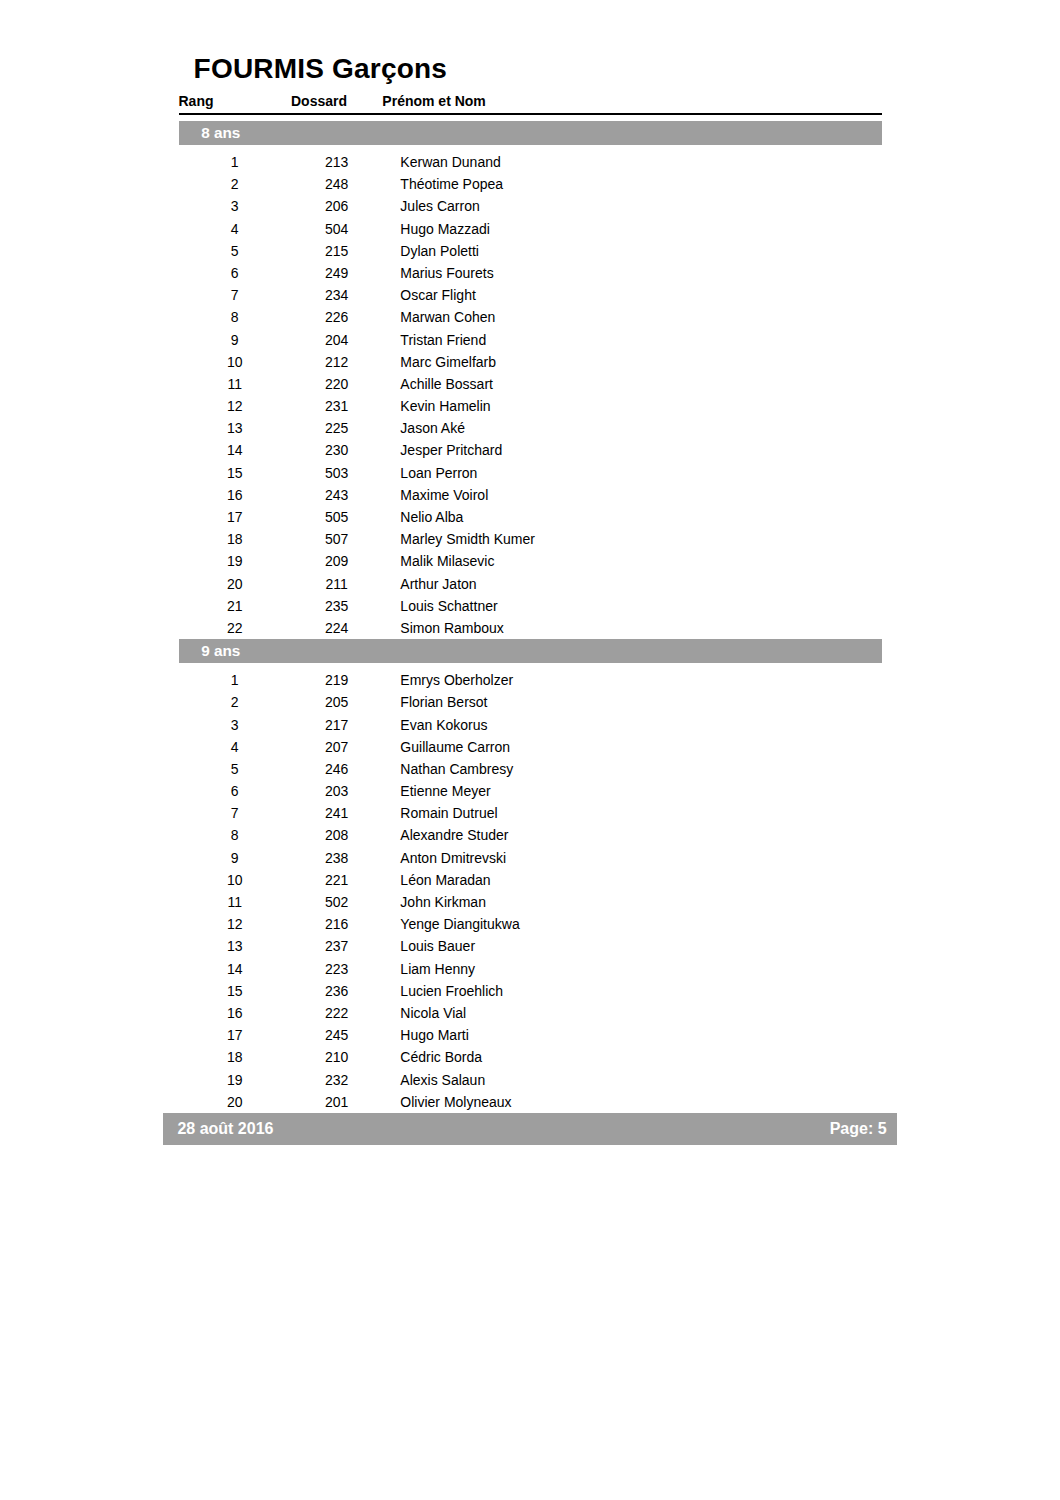FOURMIS Garçons
| Rang | Dossard | Prénom et Nom |
| --- | --- | --- |
| 8 ans |
| 1 | 213 | Kerwan Dunand |
| 2 | 248 | Théotime Popea |
| 3 | 206 | Jules Carron |
| 4 | 504 | Hugo Mazzadi |
| 5 | 215 | Dylan Poletti |
| 6 | 249 | Marius Fourets |
| 7 | 234 | Oscar Flight |
| 8 | 226 | Marwan Cohen |
| 9 | 204 | Tristan Friend |
| 10 | 212 | Marc Gimelfarb |
| 11 | 220 | Achille Bossart |
| 12 | 231 | Kevin Hamelin |
| 13 | 225 | Jason Aké |
| 14 | 230 | Jesper Pritchard |
| 15 | 503 | Loan Perron |
| 16 | 243 | Maxime Voirol |
| 17 | 505 | Nelio Alba |
| 18 | 507 | Marley Smidth Kumer |
| 19 | 209 | Malik Milasevic |
| 20 | 211 | Arthur Jaton |
| 21 | 235 | Louis Schattner |
| 22 | 224 | Simon Ramboux |
| 9 ans |
| 1 | 219 | Emrys Oberholzer |
| 2 | 205 | Florian Bersot |
| 3 | 217 | Evan Kokorus |
| 4 | 207 | Guillaume Carron |
| 5 | 246 | Nathan Cambresy |
| 6 | 203 | Etienne Meyer |
| 7 | 241 | Romain Dutruel |
| 8 | 208 | Alexandre Studer |
| 9 | 238 | Anton Dmitrevski |
| 10 | 221 | Léon Maradan |
| 11 | 502 | John Kirkman |
| 12 | 216 | Yenge Diangitukwa |
| 13 | 237 | Louis Bauer |
| 14 | 223 | Liam Henny |
| 15 | 236 | Lucien Froehlich |
| 16 | 222 | Nicola Vial |
| 17 | 245 | Hugo Marti |
| 18 | 210 | Cédric Borda |
| 19 | 232 | Alexis Salaun |
| 20 | 201 | Olivier Molyneaux |
28 août 2016 Page: 5